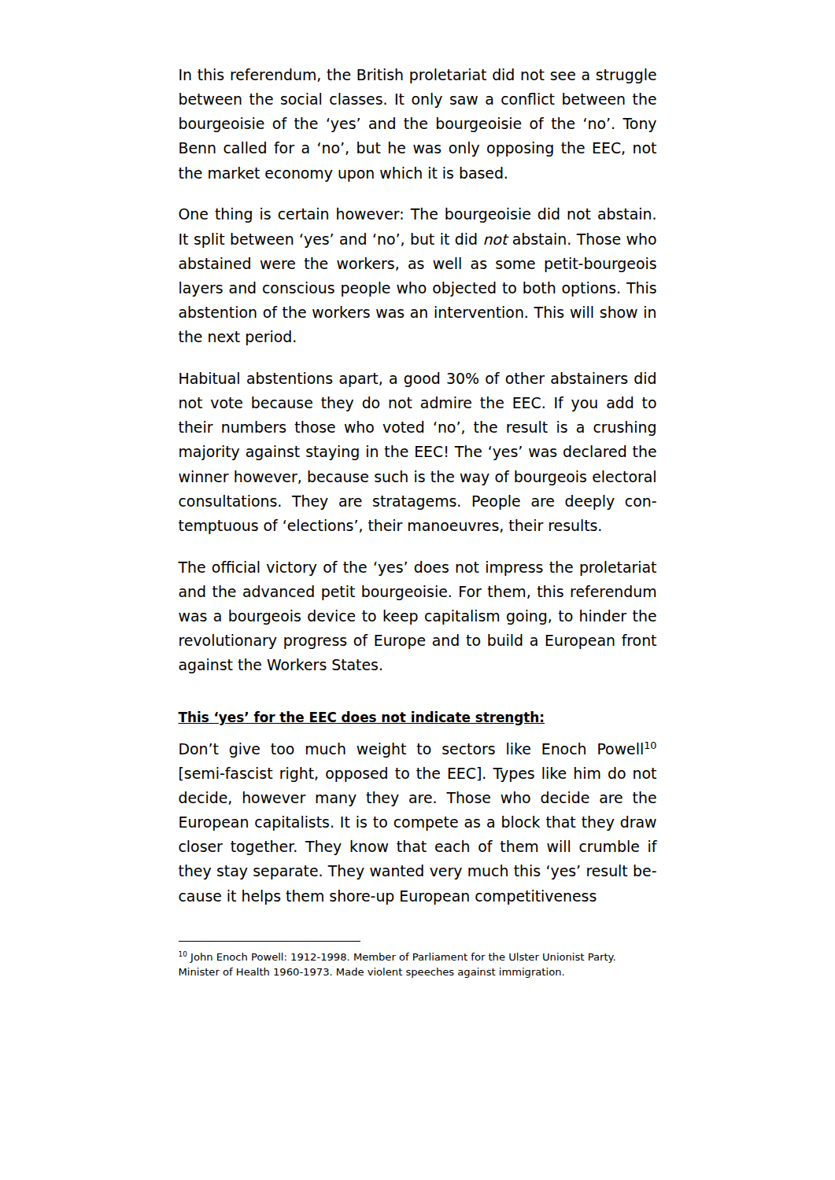In this referendum, the British proletariat did not see a struggle between the social classes. It only saw a conflict between the bourgeoisie of the ‘yes’ and the bourgeoisie of the ‘no’. Tony Benn called for a ‘no’, but he was only opposing the EEC, not the market economy upon which it is based.
One thing is certain however: The bourgeoisie did not abstain. It split between ‘yes’ and ‘no’, but it did not abstain. Those who abstained were the workers, as well as some petit-bourgeois layers and conscious people who objected to both options. This abstention of the workers was an intervention. This will show in the next period.
Habitual abstentions apart, a good 30% of other abstainers did not vote because they do not admire the EEC. If you add to their numbers those who voted ‘no’, the result is a crushing majority against staying in the EEC! The ‘yes’ was declared the winner however, because such is the way of bourgeois electoral consultations. They are stratagems. People are deeply contemptuous of ‘elections’, their manoeuvres, their results.
The official victory of the ‘yes’ does not impress the proletariat and the advanced petit bourgeoisie. For them, this referendum was a bourgeois device to keep capitalism going, to hinder the revolutionary progress of Europe and to build a European front against the Workers States.
This ‘yes’ for the EEC does not indicate strength:
Don’t give too much weight to sectors like Enoch Powell10 [semi-fascist right, opposed to the EEC]. Types like him do not decide, however many they are. Those who decide are the European capitalists. It is to compete as a block that they draw closer together. They know that each of them will crumble if they stay separate. They wanted very much this ‘yes’ result because it helps them shore-up European competitiveness
10 John Enoch Powell: 1912-1998. Member of Parliament for the Ulster Unionist Party. Minister of Health 1960-1973. Made violent speeches against immigration.